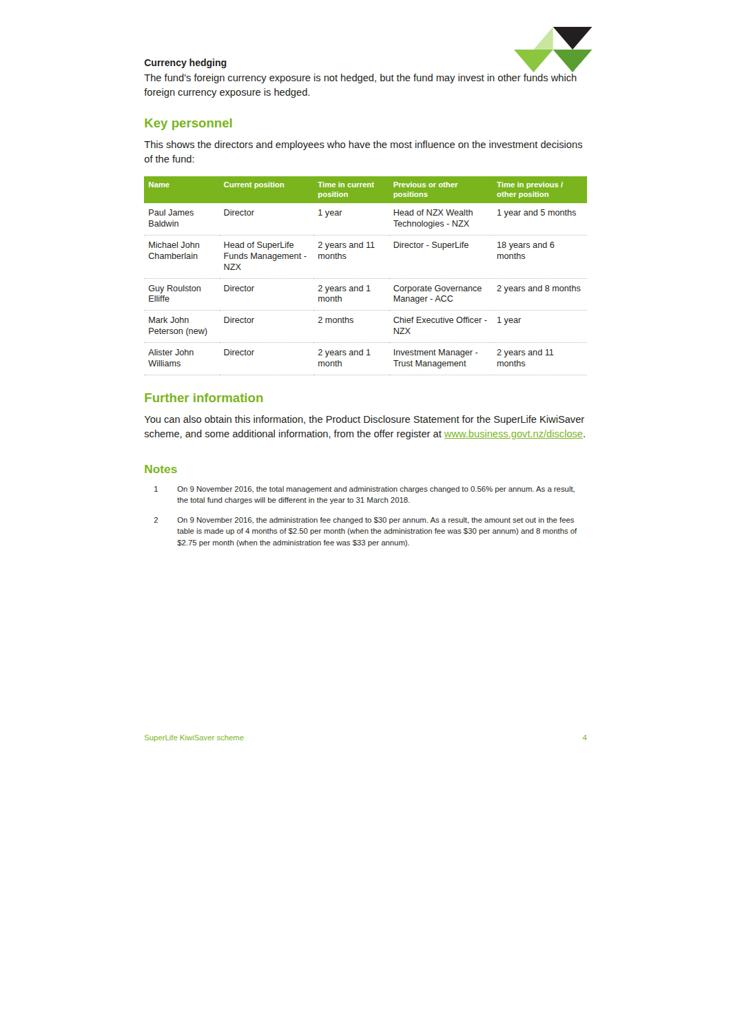Currency hedging
The fund’s foreign currency exposure is not hedged, but the fund may invest in other funds which foreign currency exposure is hedged.
Key personnel
This shows the directors and employees who have the most influence on the investment decisions of the fund:
| Name | Current position | Time in current position | Previous or other positions | Time in previous / other position |
| --- | --- | --- | --- | --- |
| Paul James Baldwin | Director | 1 year | Head of NZX Wealth Technologies - NZX | 1 year and 5 months |
| Michael John Chamberlain | Head of SuperLife Funds Management - NZX | 2 years and 11 months | Director - SuperLife | 18 years and 6 months |
| Guy Roulston Elliffe | Director | 2 years and 1 month | Corporate Governance Manager - ACC | 2 years and 8 months |
| Mark John Peterson (new) | Director | 2 months | Chief Executive Officer - NZX | 1 year |
| Alister John Williams | Director | 2 years and 1 month | Investment Manager - Trust Management | 2 years and 11 months |
Further information
You can also obtain this information, the Product Disclosure Statement for the SuperLife KiwiSaver scheme, and some additional information, from the offer register at www.business.govt.nz/disclose.
Notes
On 9 November 2016, the total management and administration charges changed to 0.56% per annum. As a result, the total fund charges will be different in the year to 31 March 2018.
On 9 November 2016, the administration fee changed to $30 per annum. As a result, the amount set out in the fees table is made up of 4 months of $2.50 per month (when the administration fee was $30 per annum) and 8 months of $2.75 per month (when the administration fee was $33 per annum).
SuperLife KiwiSaver scheme 4